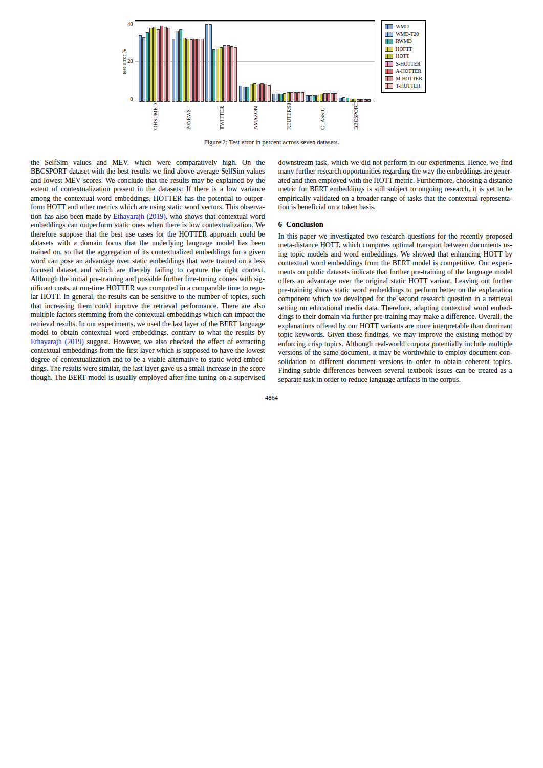test error %
40
20
0
OHSUMED 20NEWS TWITTER AMAZON REUTERS8 CLASSIC BBCSPORT
WMD
WMD-T20
RWMD
HOFTT
HOTT
S-HOTTER
A-HOTTER
M-HOTTER
T-HOTTER
Figure 2: Test error in percent across seven datasets.
the SelfSim values and MEV, which were comparatively high. On the BBCSPORT dataset with the best results we find above-average SelfSim values and lowest MEV scores. We conclude that the results may be explained by the extent of contextualization present in the datasets: If there is a low variance among the contextual word embeddings, HOTTER has the potential to outperform HOTT and other metrics which are using static word vectors. This observation has also been made by Ethayarajh (2019), who shows that contextual word embeddings can outperform static ones when there is low contextualization. We therefore suppose that the best use cases for the HOTTER approach could be datasets with a domain focus that the underlying language model has been trained on, so that the aggregation of its contextualized embeddings for a given word can pose an advantage over static embeddings that were trained on a less focused dataset and which are thereby failing to capture the right context. Although the initial pre-training and possible further fine-tuning comes with significant costs, at run-time HOTTER was computed in a comparable time to regular HOTT. In general, the results can be sensitive to the number of topics, such that increasing them could improve the retrieval performance. There are also multiple factors stemming from the contextual embeddings which can impact the retrieval results. In our experiments, we used the last layer of the BERT language model to obtain contextual word embeddings, contrary to what the results by Ethayarajh (2019) suggest. However, we also checked the effect of extracting contextual embeddings from the first layer which is supposed to have the lowest degree of contextualization and to be a viable alternative to static word embeddings. The results were similar, the last layer gave us a small increase in the score though. The BERT model is usually employed after fine-tuning on a supervised downstream task, which we did not perform in our experiments. Hence, we find many further research opportunities regarding the way the embeddings are generated and then employed with the HOTT metric. Furthermore, choosing a distance metric for BERT embeddings is still subject to ongoing research, it is yet to be empirically validated on a broader range of tasks that the contextual representation is beneficial on a token basis.
6 Conclusion
In this paper we investigated two research questions for the recently proposed meta-distance HOTT, which computes optimal transport between documents using topic models and word embeddings. We showed that enhancing HOTT by contextual word embeddings from the BERT model is competitive. Our experiments on public datasets indicate that further pre-training of the language model offers an advantage over the original static HOTT variant. Leaving out further pre-training shows static word embeddings to perform better on the explanation component which we developed for the second research question in a retrieval setting on educational media data. Therefore, adapting contextual word embeddings to their domain via further pre-training may make a difference. Overall, the explanations offered by our HOTT variants are more interpretable than dominant topic keywords. Given those findings, we may improve the existing method by enforcing crisp topics. Although real-world corpora potentially include multiple versions of the same document, it may be worthwhile to employ document consolidation to different document versions in order to obtain coherent topics. Finding subtle differences between several textbook issues can be treated as a separate task in order to reduce language artifacts in the corpus.
4864